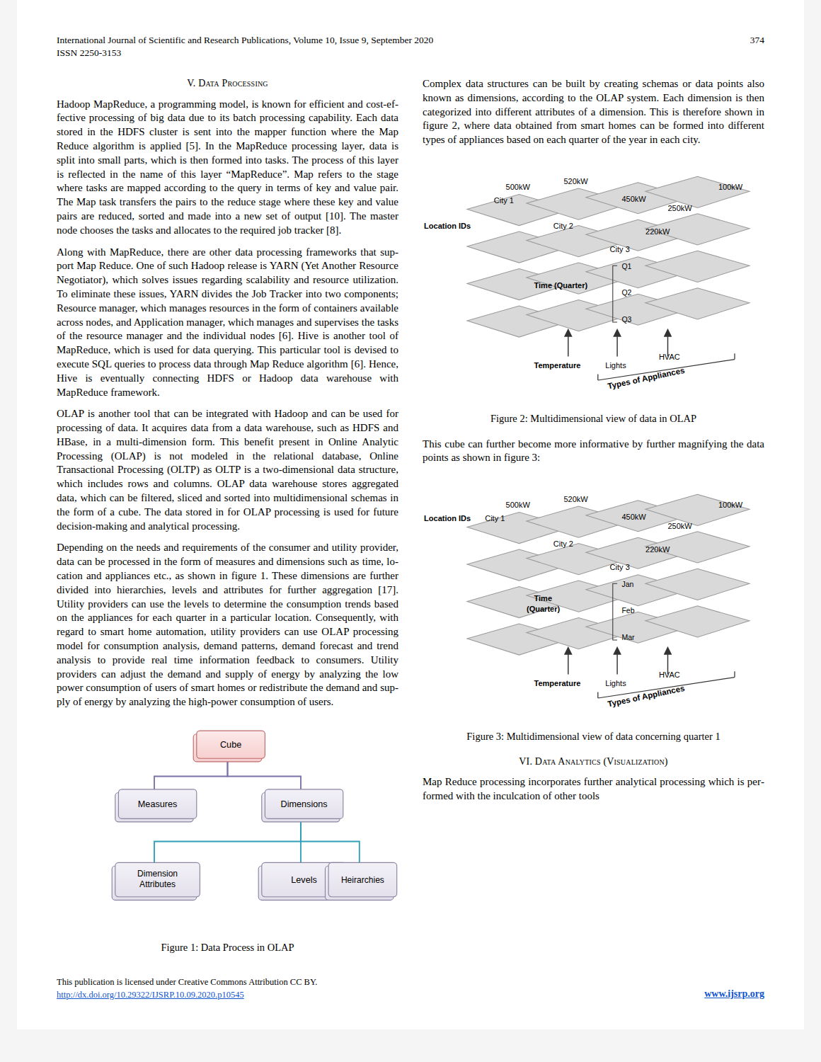International Journal of Scientific and Research Publications, Volume 10, Issue 9, September 2020
ISSN 2250-3153 374
V. Data Processing
Hadoop MapReduce, a programming model, is known for efficient and cost-effective processing of big data due to its batch processing capability. Each data stored in the HDFS cluster is sent into the mapper function where the Map Reduce algorithm is applied [5]. In the MapReduce processing layer, data is split into small parts, which is then formed into tasks. The process of this layer is reflected in the name of this layer “MapReduce”. Map refers to the stage where tasks are mapped according to the query in terms of key and value pair. The Map task transfers the pairs to the reduce stage where these key and value pairs are reduced, sorted and made into a new set of output [10]. The master node chooses the tasks and allocates to the required job tracker [8].
Along with MapReduce, there are other data processing frameworks that support Map Reduce. One of such Hadoop release is YARN (Yet Another Resource Negotiator), which solves issues regarding scalability and resource utilization. To eliminate these issues, YARN divides the Job Tracker into two components; Resource manager, which manages resources in the form of containers available across nodes, and Application manager, which manages and supervises the tasks of the resource manager and the individual nodes [6]. Hive is another tool of MapReduce, which is used for data querying. This particular tool is devised to execute SQL queries to process data through Map Reduce algorithm [6]. Hence, Hive is eventually connecting HDFS or Hadoop data warehouse with MapReduce framework.
OLAP is another tool that can be integrated with Hadoop and can be used for processing of data. It acquires data from a data warehouse, such as HDFS and HBase, in a multi-dimension form. This benefit present in Online Analytic Processing (OLAP) is not modeled in the relational database, Online Transactional Processing (OLTP) as OLTP is a two-dimensional data structure, which includes rows and columns. OLAP data warehouse stores aggregated data, which can be filtered, sliced and sorted into multidimensional schemas in the form of a cube. The data stored in for OLAP processing is used for future decision-making and analytical processing.
Depending on the needs and requirements of the consumer and utility provider, data can be processed in the form of measures and dimensions such as time, location and appliances etc., as shown in figure 1. These dimensions are further divided into hierarchies, levels and attributes for further aggregation [17]. Utility providers can use the levels to determine the consumption trends based on the appliances for each quarter in a particular location. Consequently, with regard to smart home automation, utility providers can use OLAP processing model for consumption analysis, demand patterns, demand forecast and trend analysis to provide real time information feedback to consumers. Utility providers can adjust the demand and supply of energy by analyzing the low power consumption of users of smart homes or redistribute the demand and supply of energy by analyzing the high-power consumption of users.
Cube Measures Dimensions Dimension Attributes Levels Heirarchies
Figure 1: Data Process in OLAP
Complex data structures can be built by creating schemas or data points also known as dimensions, according to the OLAP system. Each dimension is then categorized into different attributes of a dimension. This is therefore shown in figure 2, where data obtained from smart homes can be formed into different types of appliances based on each quarter of the year in each city.
Location IDs City 1 City 2 City 3 500kW 520kW 450kW 250kW 100kW 220kW Q1 Q2 Q3 Time (Quarter) Temperature Lights HVAC Types of Appliances
Figure 2: Multidimensional view of data in OLAP
This cube can further become more informative by further magnifying the data points as shown in figure 3:
Location IDs City 1 City 2 City 3 500kW 520kW 450kW 250kW 100kW 220kW Jan Feb Mar Time (Quarter) Temperature Lights HVAC Types of Appliances
Figure 3: Multidimensional view of data concerning quarter 1
VI. Data Analytics (Visualization)
Map Reduce processing incorporates further analytical processing which is performed with the inculcation of other tools
This publication is licensed under Creative Commons Attribution CC BY.
http://dx.doi.org/10.29322/IJSRP.10.09.2020.p10545 www.ijsrp.org